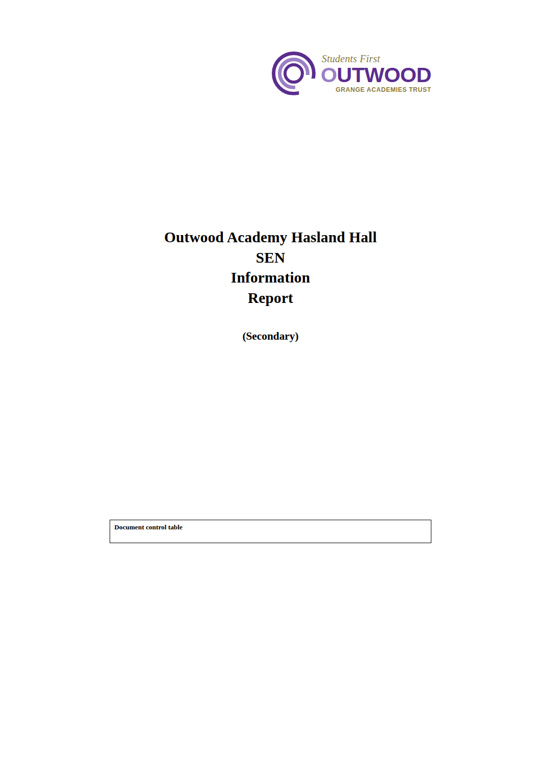Students First
OUTWOOD
GRANGE ACADEMIES TRUST
Outwood Academy Hasland Hall
SEN
Information
Report
(Secondary)
| Document control table |